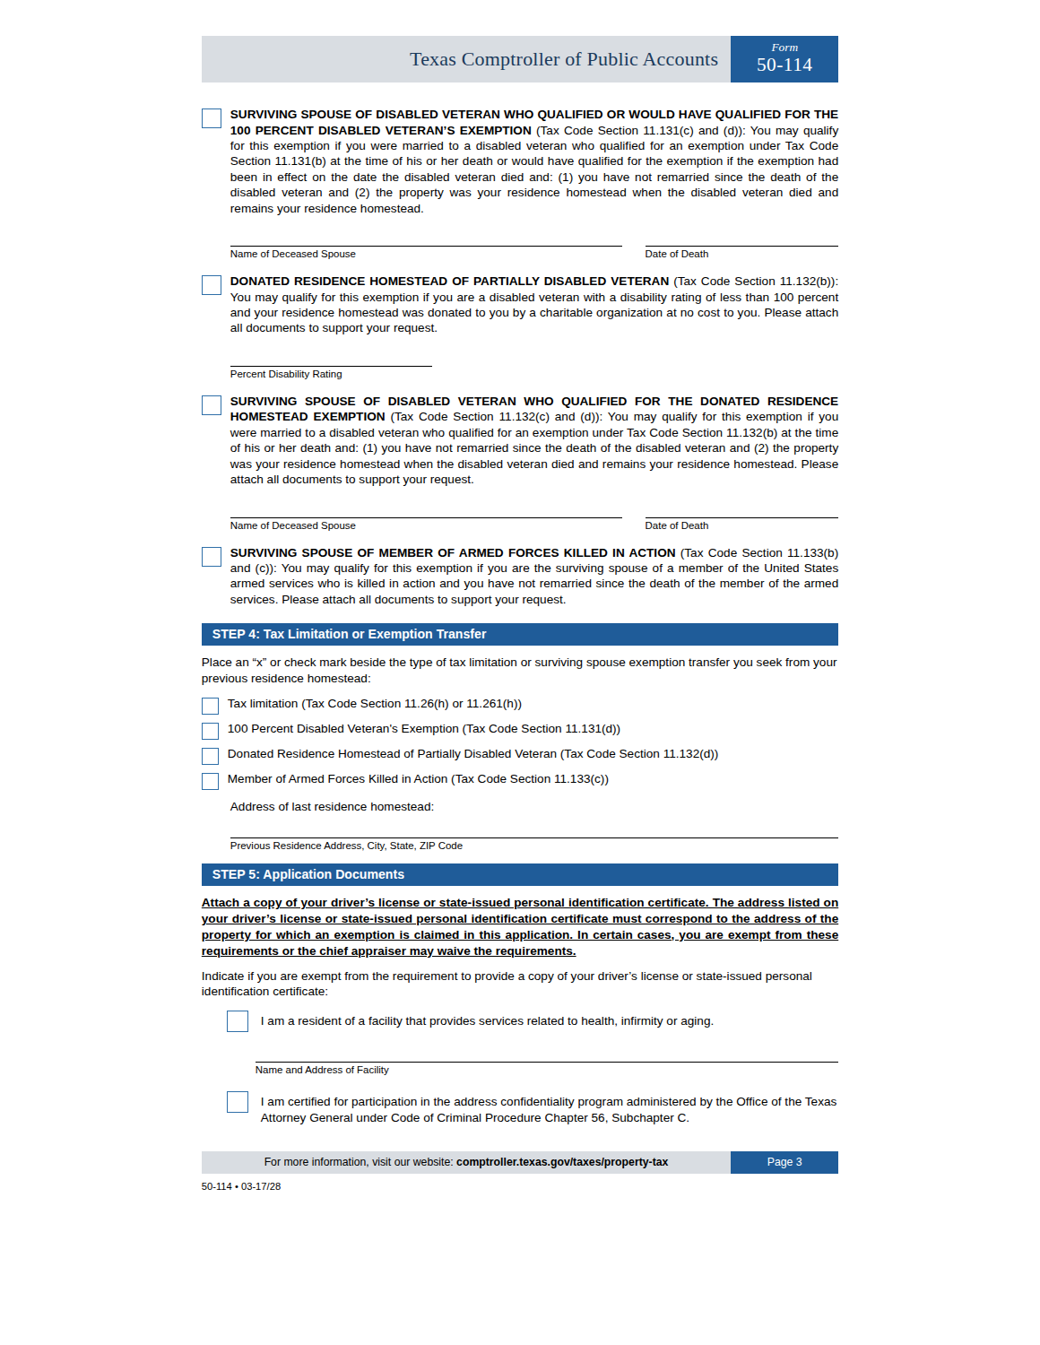Texas Comptroller of Public Accounts
Form 50-114
SURVIVING SPOUSE OF DISABLED VETERAN WHO QUALIFIED OR WOULD HAVE QUALIFIED FOR THE 100 PERCENT DISABLED VETERAN’S EXEMPTION (Tax Code Section 11.131(c) and (d)): You may qualify for this exemption if you were married to a disabled veteran who qualified for an exemption under Tax Code Section 11.131(b) at the time of his or her death or would have qualified for the exemption if the exemption had been in effect on the date the disabled veteran died and: (1) you have not remarried since the death of the disabled veteran and (2) the property was your residence homestead when the disabled veteran died and remains your residence homestead.
Name of Deceased Spouse
Date of Death
DONATED RESIDENCE HOMESTEAD OF PARTIALLY DISABLED VETERAN (Tax Code Section 11.132(b)): You may qualify for this exemption if you are a disabled veteran with a disability rating of less than 100 percent and your residence homestead was donated to you by a charitable organization at no cost to you. Please attach all documents to support your request.
Percent Disability Rating
SURVIVING SPOUSE OF DISABLED VETERAN WHO QUALIFIED FOR THE DONATED RESIDENCE HOMESTEAD EXEMPTION (Tax Code Section 11.132(c) and (d)): You may qualify for this exemption if you were married to a disabled veteran who qualified for an exemption under Tax Code Section 11.132(b) at the time of his or her death and: (1) you have not remarried since the death of the disabled veteran and (2) the property was your residence homestead when the disabled veteran died and remains your residence homestead. Please attach all documents to support your request.
Name of Deceased Spouse
Date of Death
SURVIVING SPOUSE OF MEMBER OF ARMED FORCES KILLED IN ACTION (Tax Code Section 11.133(b) and (c)): You may qualify for this exemption if you are the surviving spouse of a member of the United States armed services who is killed in action and you have not remarried since the death of the member of the armed services. Please attach all documents to support your request.
STEP 4: Tax Limitation or Exemption Transfer
Place an “x” or check mark beside the type of tax limitation or surviving spouse exemption transfer you seek from your previous residence homestead:
Tax limitation (Tax Code Section 11.26(h) or 11.261(h))
100 Percent Disabled Veteran's Exemption (Tax Code Section 11.131(d))
Donated Residence Homestead of Partially Disabled Veteran (Tax Code Section 11.132(d))
Member of Armed Forces Killed in Action (Tax Code Section 11.133(c))
Address of last residence homestead:
Previous Residence Address, City, State, ZIP Code
STEP 5: Application Documents
Attach a copy of your driver’s license or state-issued personal identification certificate. The address listed on your driver’s license or state-issued personal identification certificate must correspond to the address of the property for which an exemption is claimed in this application. In certain cases, you are exempt from these requirements or the chief appraiser may waive the requirements.
Indicate if you are exempt from the requirement to provide a copy of your driver’s license or state-issued personal identification certificate:
I am a resident of a facility that provides services related to health, infirmity or aging.
Name and Address of Facility
I am certified for participation in the address confidentiality program administered by the Office of the Texas Attorney General under Code of Criminal Procedure Chapter 56, Subchapter C.
For more information, visit our website: comptroller.texas.gov/taxes/property-tax
Page 3
50-114 • 03-17/28